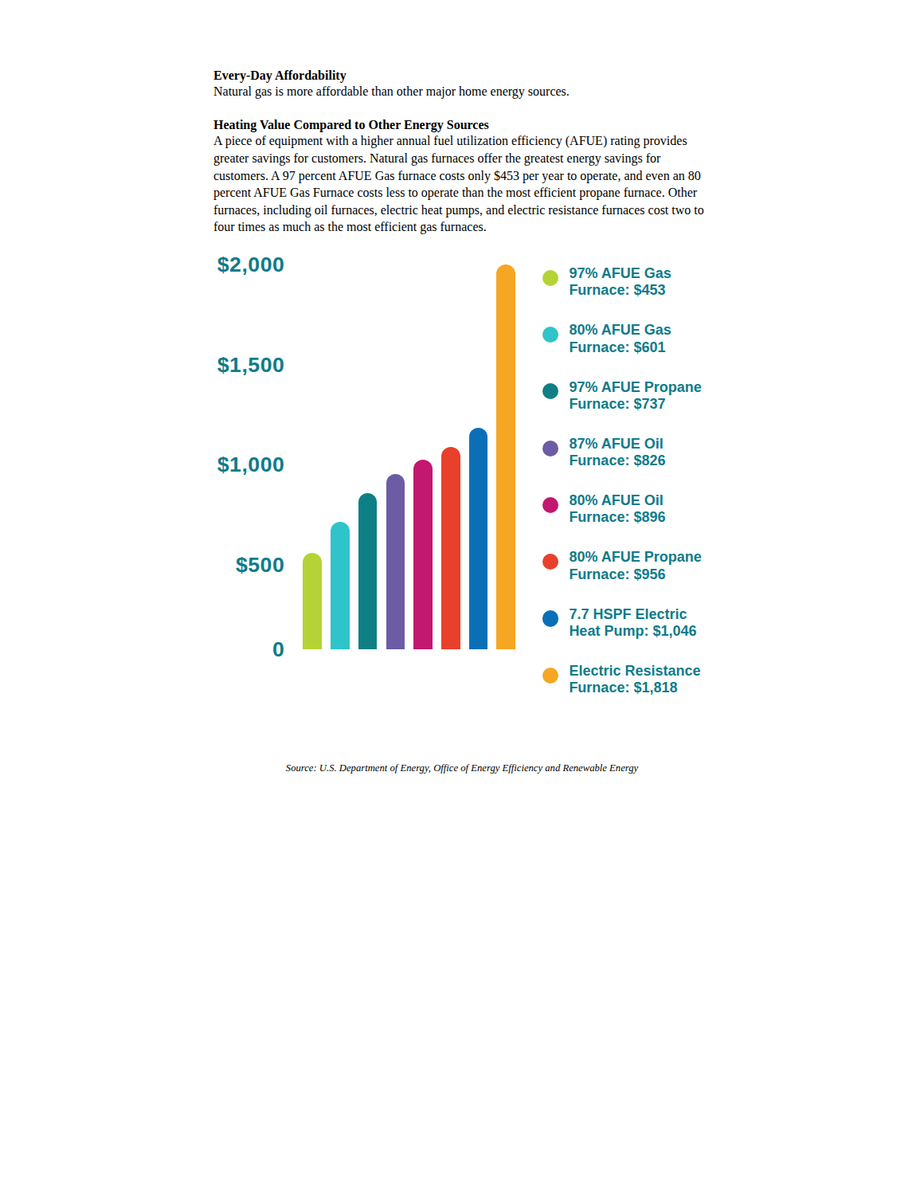Every-Day Affordability
Natural gas is more affordable than other major home energy sources.
Heating Value Compared to Other Energy Sources
A piece of equipment with a higher annual fuel utilization efficiency (AFUE) rating provides greater savings for customers. Natural gas furnaces offer the greatest energy savings for customers. A 97 percent AFUE Gas furnace costs only $453 per year to operate, and even an 80 percent AFUE Gas Furnace costs less to operate than the most efficient propane furnace. Other furnaces, including oil furnaces, electric heat pumps, and electric resistance furnaces cost two to four times as much as the most efficient gas furnaces.
$2,000
$1,500
$1,000
$500
0
97% AFUE Gas
Furnace: $453
80% AFUE Gas
Furnace: $601
97% AFUE Propane
Furnace: $737
87% AFUE Oil
Furnace: $826
80% AFUE Oil
Furnace: $896
80% AFUE Propane
Furnace: $956
7.7 HSPF Electric
Heat Pump: $1,046
Electric Resistance
Furnace: $1,818
Source: U.S. Department of Energy, Office of Energy Efficiency and Renewable Energy